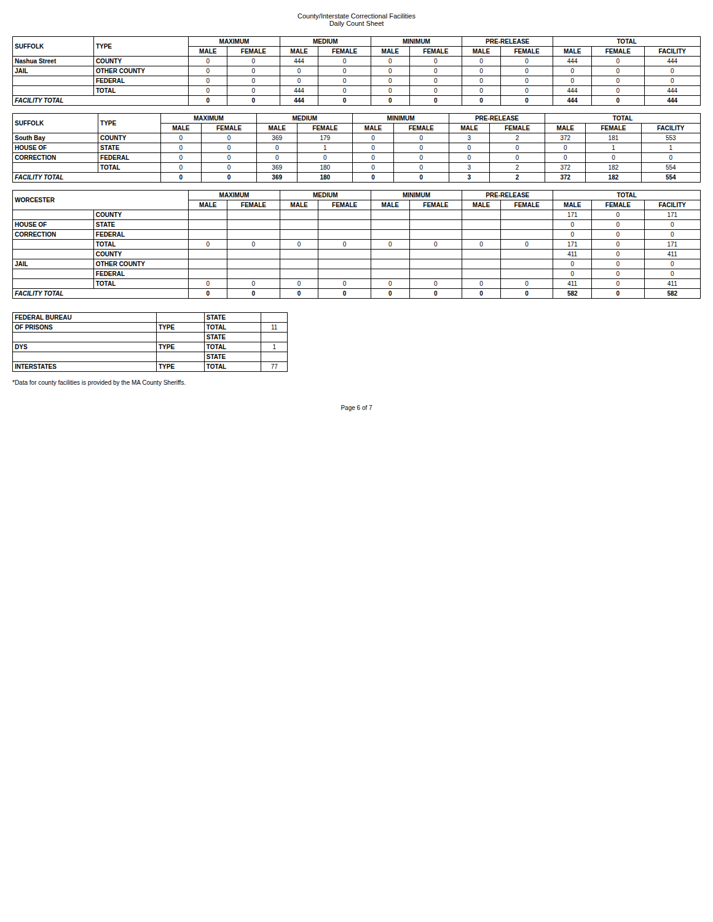County/Interstate Correctional Facilities
Daily Count Sheet
| SUFFOLK | TYPE | MAXIMUM | MEDIUM | MINIMUM | PRE-RELEASE | TOTAL |
| --- | --- | --- | --- | --- | --- | --- |
| MALE | FEMALE | MALE | FEMALE | MALE | FEMALE | MALE | FEMALE | MALE | FEMALE | FACILITY |
| Nashua Street | COUNTY | 0 | 0 | 444 | 0 | 0 | 0 | 0 | 0 | 444 | 0 | 444 |
| JAIL | OTHER COUNTY | 0 | 0 | 0 | 0 | 0 | 0 | 0 | 0 | 0 | 0 | 0 |
| | FEDERAL | 0 | 0 | 0 | 0 | 0 | 0 | 0 | 0 | 0 | 0 | 0 |
| | TOTAL | 0 | 0 | 444 | 0 | 0 | 0 | 0 | 0 | 444 | 0 | 444 |
| FACILITY TOTAL | 0 | 0 | 444 | 0 | 0 | 0 | 0 | 0 | 444 | 0 | 444 |
| SUFFOLK | TYPE | MAXIMUM | MEDIUM | MINIMUM | PRE-RELEASE | TOTAL |
| --- | --- | --- | --- | --- | --- | --- |
| MALE | FEMALE | MALE | FEMALE | MALE | FEMALE | MALE | FEMALE | MALE | FEMALE | FACILITY |
| South Bay | COUNTY | 0 | 0 | 369 | 179 | 0 | 0 | 3 | 2 | 372 | 181 | 553 |
| HOUSE OF | STATE | 0 | 0 | 0 | 1 | 0 | 0 | 0 | 0 | 0 | 1 | 1 |
| CORRECTION | FEDERAL | 0 | 0 | 0 | 0 | 0 | 0 | 0 | 0 | 0 | 0 | 0 |
| | TOTAL | 0 | 0 | 369 | 180 | 0 | 0 | 3 | 2 | 372 | 182 | 554 |
| FACILITY TOTAL | 0 | 0 | 369 | 180 | 0 | 0 | 3 | 2 | 372 | 182 | 554 |
| WORCESTER | MAXIMUM | MEDIUM | MINIMUM | PRE-RELEASE | TOTAL |
| --- | --- | --- | --- | --- | --- |
| MALE | FEMALE | MALE | FEMALE | MALE | FEMALE | MALE | FEMALE | MALE | FEMALE | FACILITY |
| | COUNTY | | | | | | | | | 171 | 0 | 171 |
| HOUSE OF | STATE | | | | | | | | | 0 | 0 | 0 |
| CORRECTION | FEDERAL | | | | | | | | | 0 | 0 | 0 |
| | TOTAL | 0 | 0 | 0 | 0 | 0 | 0 | 0 | 0 | 171 | 0 | 171 |
| | COUNTY | | | | | | | | | 411 | 0 | 411 |
| JAIL | OTHER COUNTY | | | | | | | | | 0 | 0 | 0 |
| | FEDERAL | | | | | | | | | 0 | 0 | 0 |
| | TOTAL | 0 | 0 | 0 | 0 | 0 | 0 | 0 | 0 | 411 | 0 | 411 |
| FACILITY TOTAL | 0 | 0 | 0 | 0 | 0 | 0 | 0 | 0 | 582 | 0 | 582 |
| FEDERAL BUREAU | | STATE | |
| OF PRISONS | TYPE | TOTAL | 11 |
| | | STATE | |
| DYS | TYPE | TOTAL | 1 |
| | | STATE | |
| INTERSTATES | TYPE | TOTAL | 77 |
*Data for county facilities is provided by the MA County Sheriffs.
Page 6 of 7